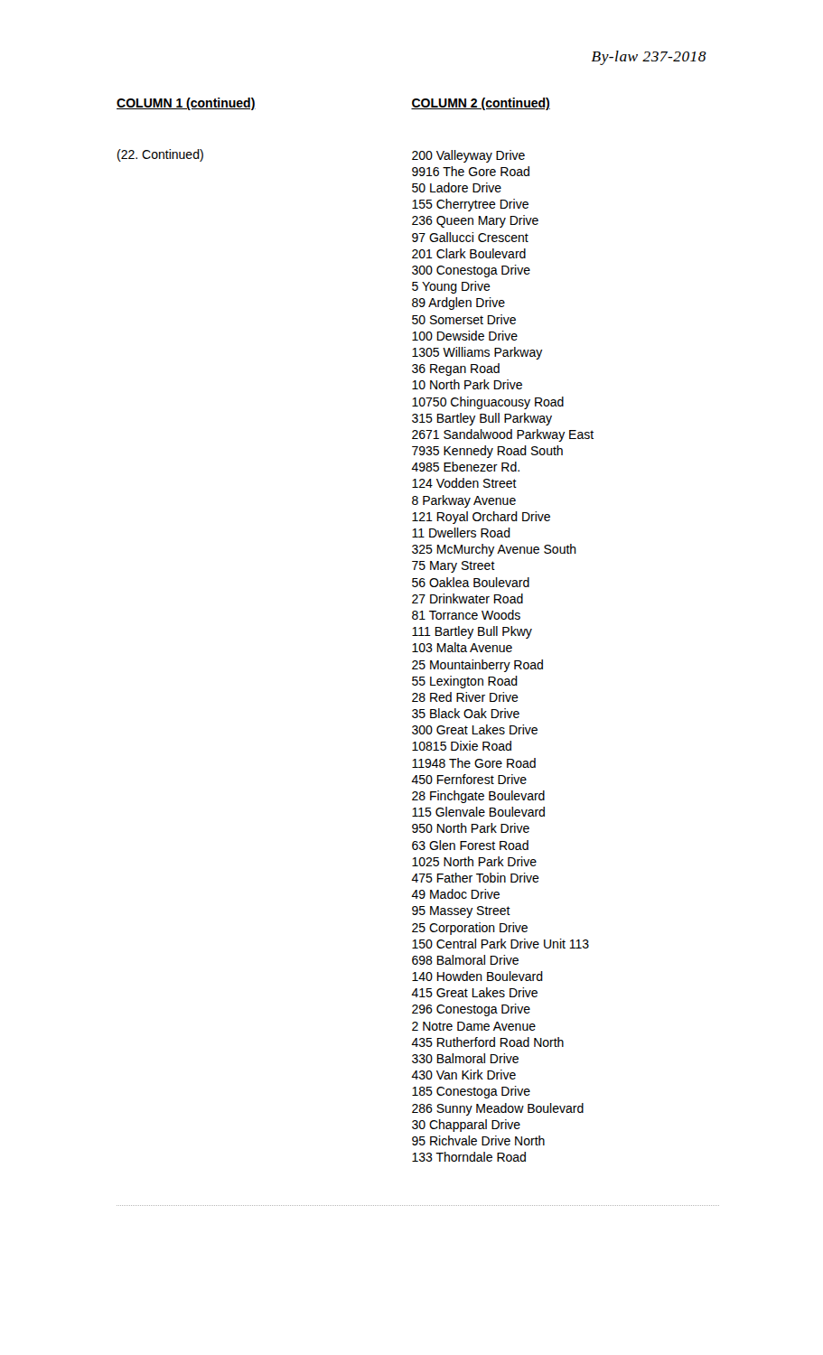By-law 237-2018
COLUMN 1 (continued)
(22. Continued)
COLUMN 2 (continued)
200 Valleyway Drive
9916 The Gore Road
50 Ladore Drive
155 Cherrytree Drive
236 Queen Mary Drive
97 Gallucci Crescent
201 Clark Boulevard
300 Conestoga Drive
5 Young Drive
89 Ardglen Drive
50 Somerset Drive
100 Dewside Drive
1305 Williams Parkway
36 Regan Road
10 North Park Drive
10750 Chinguacousy Road
315 Bartley Bull Parkway
2671 Sandalwood Parkway East
7935 Kennedy Road South
4985 Ebenezer Rd.
124 Vodden Street
8 Parkway Avenue
121 Royal Orchard Drive
11 Dwellers Road
325 McMurchy Avenue South
75 Mary Street
56 Oaklea Boulevard
27 Drinkwater Road
81 Torrance Woods
111 Bartley Bull Pkwy
103 Malta Avenue
25 Mountainberry Road
55 Lexington Road
28 Red River Drive
35 Black Oak Drive
300 Great Lakes Drive
10815 Dixie Road
11948 The Gore Road
450 Fernforest Drive
28 Finchgate Boulevard
115 Glenvale Boulevard
950 North Park Drive
63 Glen Forest Road
1025 North Park Drive
475 Father Tobin Drive
49 Madoc Drive
95 Massey Street
25 Corporation Drive
150 Central Park Drive Unit 113
698 Balmoral Drive
140 Howden Boulevard
415 Great Lakes Drive
296 Conestoga Drive
2 Notre Dame Avenue
435 Rutherford Road North
330 Balmoral Drive
430 Van Kirk Drive
185 Conestoga Drive
286 Sunny Meadow Boulevard
30 Chapparal Drive
95 Richvale Drive North
133 Thorndale Road